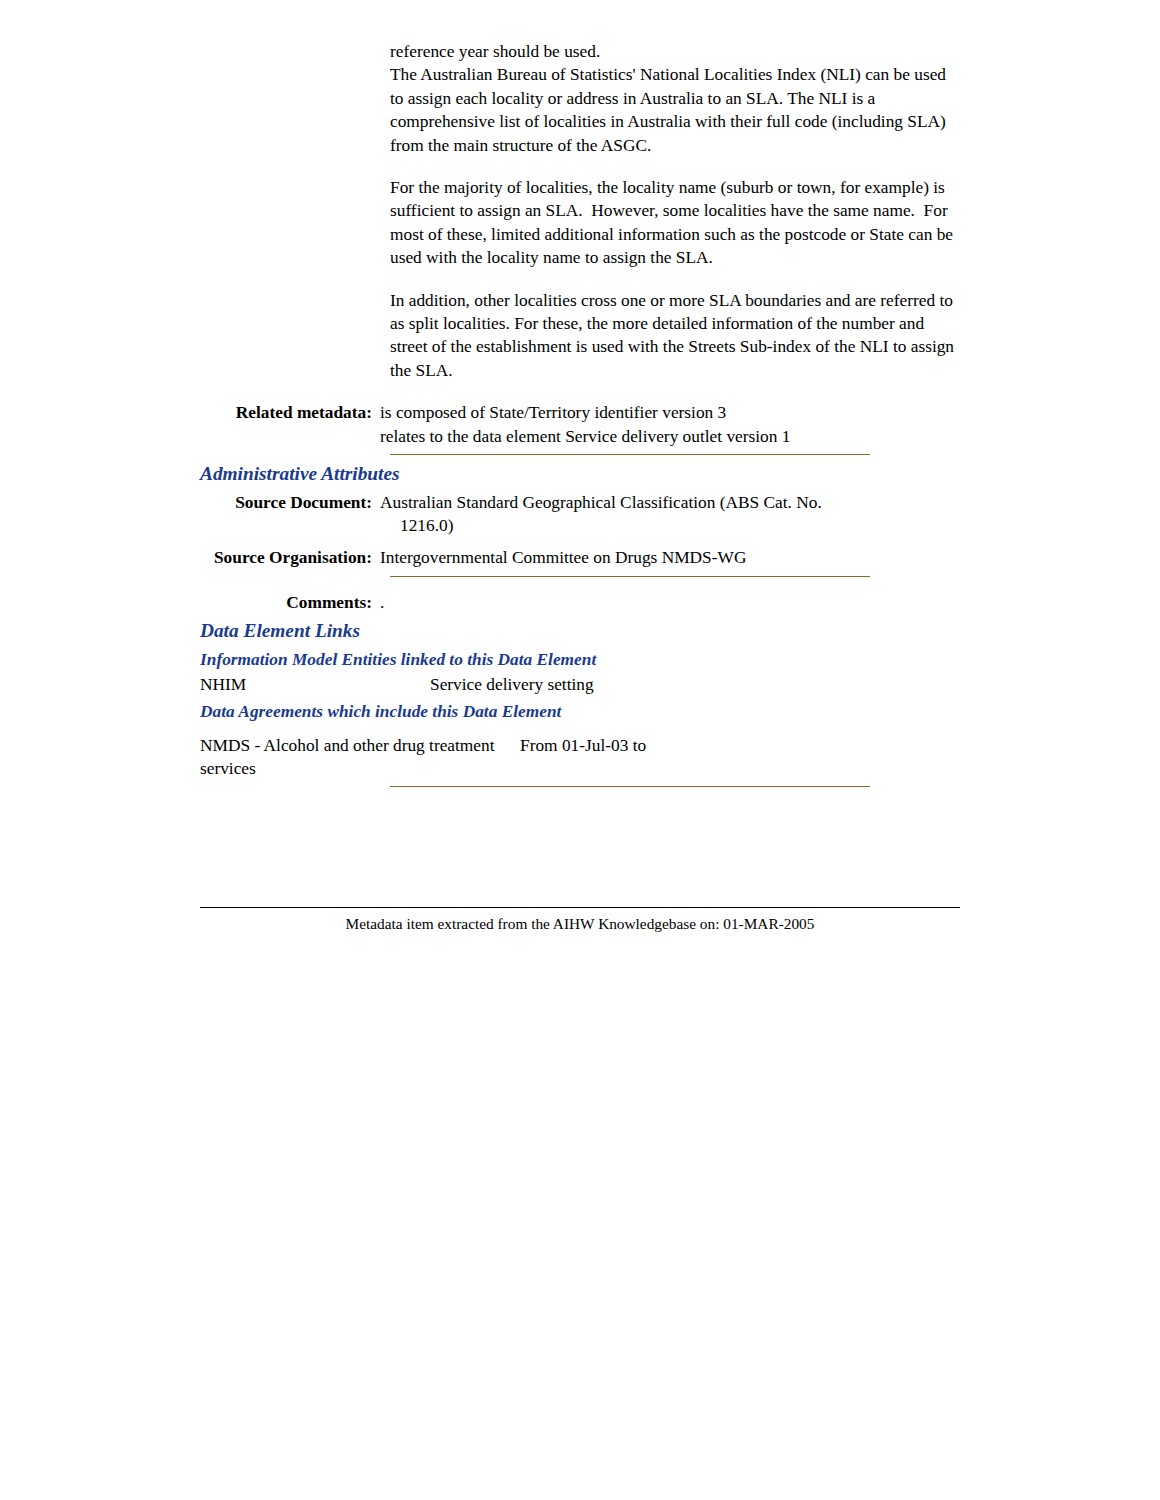reference year should be used.
The Australian Bureau of Statistics' National Localities Index (NLI) can be used to assign each locality or address in Australia to an SLA. The NLI is a comprehensive list of localities in Australia with their full code (including SLA) from the main structure of the ASGC.
For the majority of localities, the locality name (suburb or town, for example) is sufficient to assign an SLA. However, some localities have the same name. For most of these, limited additional information such as the postcode or State can be used with the locality name to assign the SLA.
In addition, other localities cross one or more SLA boundaries and are referred to as split localities. For these, the more detailed information of the number and street of the establishment is used with the Streets Sub-index of the NLI to assign the SLA.
Related metadata:
is composed of State/Territory identifier version 3
relates to the data element Service delivery outlet version 1
Administrative Attributes
Source Document:
Australian Standard Geographical Classification (ABS Cat. No.
1216.0)
Source Organisation:
Intergovernmental Committee on Drugs NMDS-WG
Comments:
.
Data Element Links
Information Model Entities linked to this Data Element
NHIM
Service delivery setting
Data Agreements which include this Data Element
NMDS - Alcohol and other drug treatment
services
From 01-Jul-03 to
Metadata item extracted from the AIHW Knowledgebase on: 01-MAR-2005